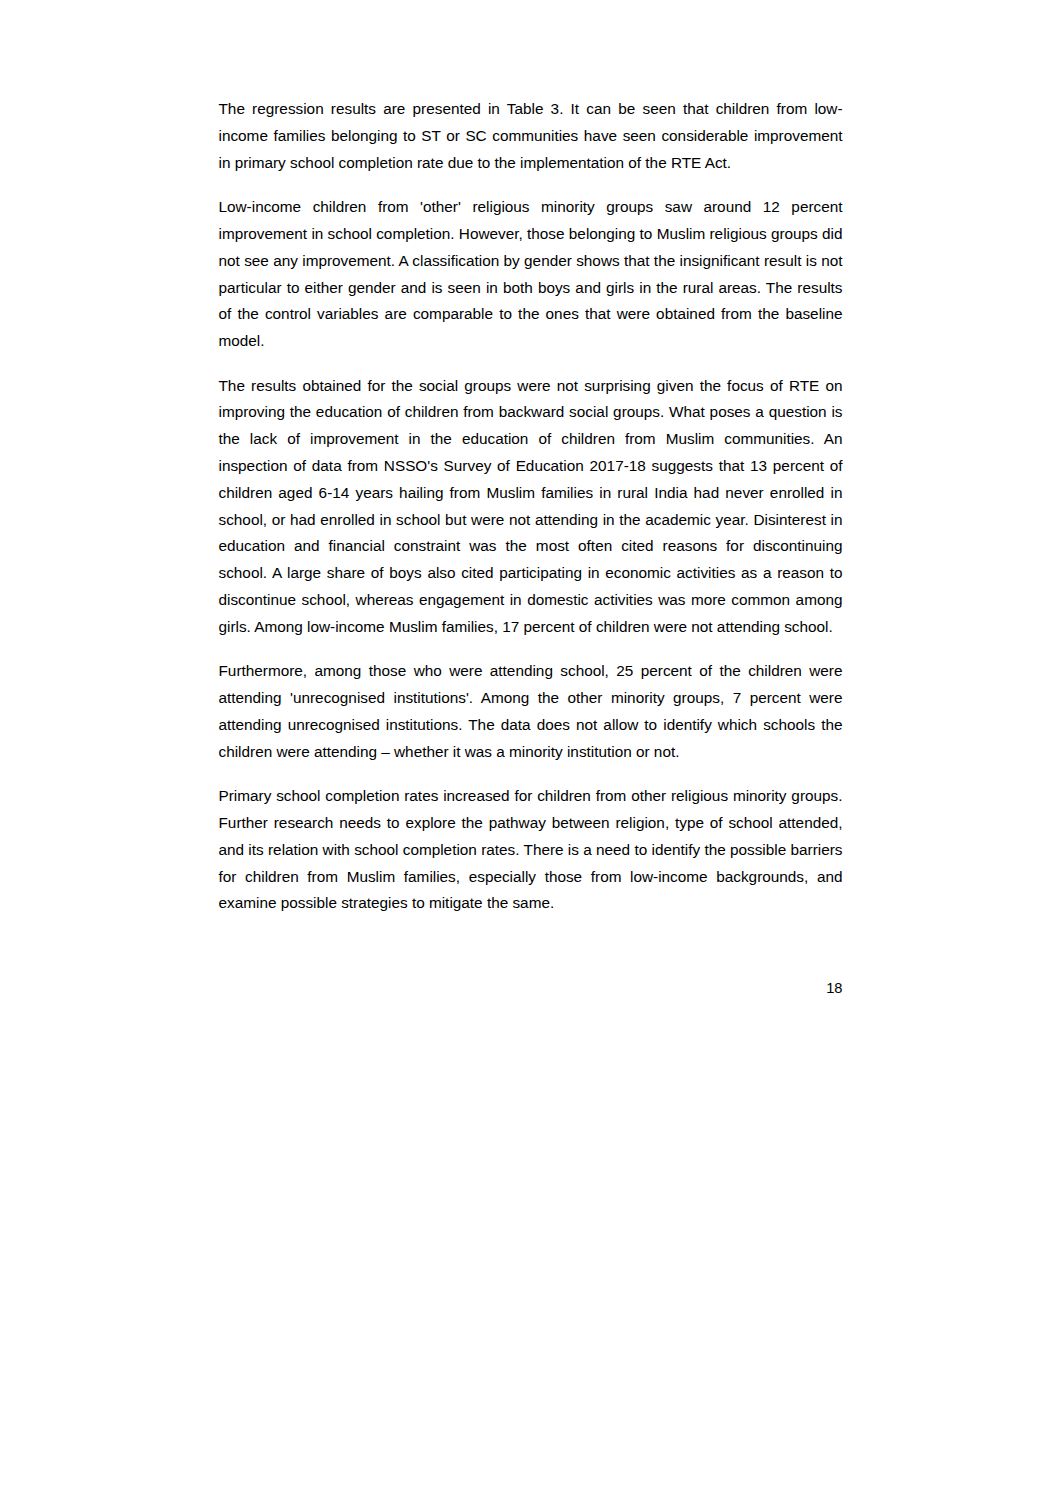The regression results are presented in Table 3. It can be seen that children from low-income families belonging to ST or SC communities have seen considerable improvement in primary school completion rate due to the implementation of the RTE Act.
Low-income children from 'other' religious minority groups saw around 12 percent improvement in school completion. However, those belonging to Muslim religious groups did not see any improvement. A classification by gender shows that the insignificant result is not particular to either gender and is seen in both boys and girls in the rural areas. The results of the control variables are comparable to the ones that were obtained from the baseline model.
The results obtained for the social groups were not surprising given the focus of RTE on improving the education of children from backward social groups. What poses a question is the lack of improvement in the education of children from Muslim communities. An inspection of data from NSSO's Survey of Education 2017-18 suggests that 13 percent of children aged 6-14 years hailing from Muslim families in rural India had never enrolled in school, or had enrolled in school but were not attending in the academic year. Disinterest in education and financial constraint was the most often cited reasons for discontinuing school. A large share of boys also cited participating in economic activities as a reason to discontinue school, whereas engagement in domestic activities was more common among girls. Among low-income Muslim families, 17 percent of children were not attending school.
Furthermore, among those who were attending school, 25 percent of the children were attending 'unrecognised institutions'. Among the other minority groups, 7 percent were attending unrecognised institutions. The data does not allow to identify which schools the children were attending – whether it was a minority institution or not.
Primary school completion rates increased for children from other religious minority groups. Further research needs to explore the pathway between religion, type of school attended, and its relation with school completion rates. There is a need to identify the possible barriers for children from Muslim families, especially those from low-income backgrounds, and examine possible strategies to mitigate the same.
18